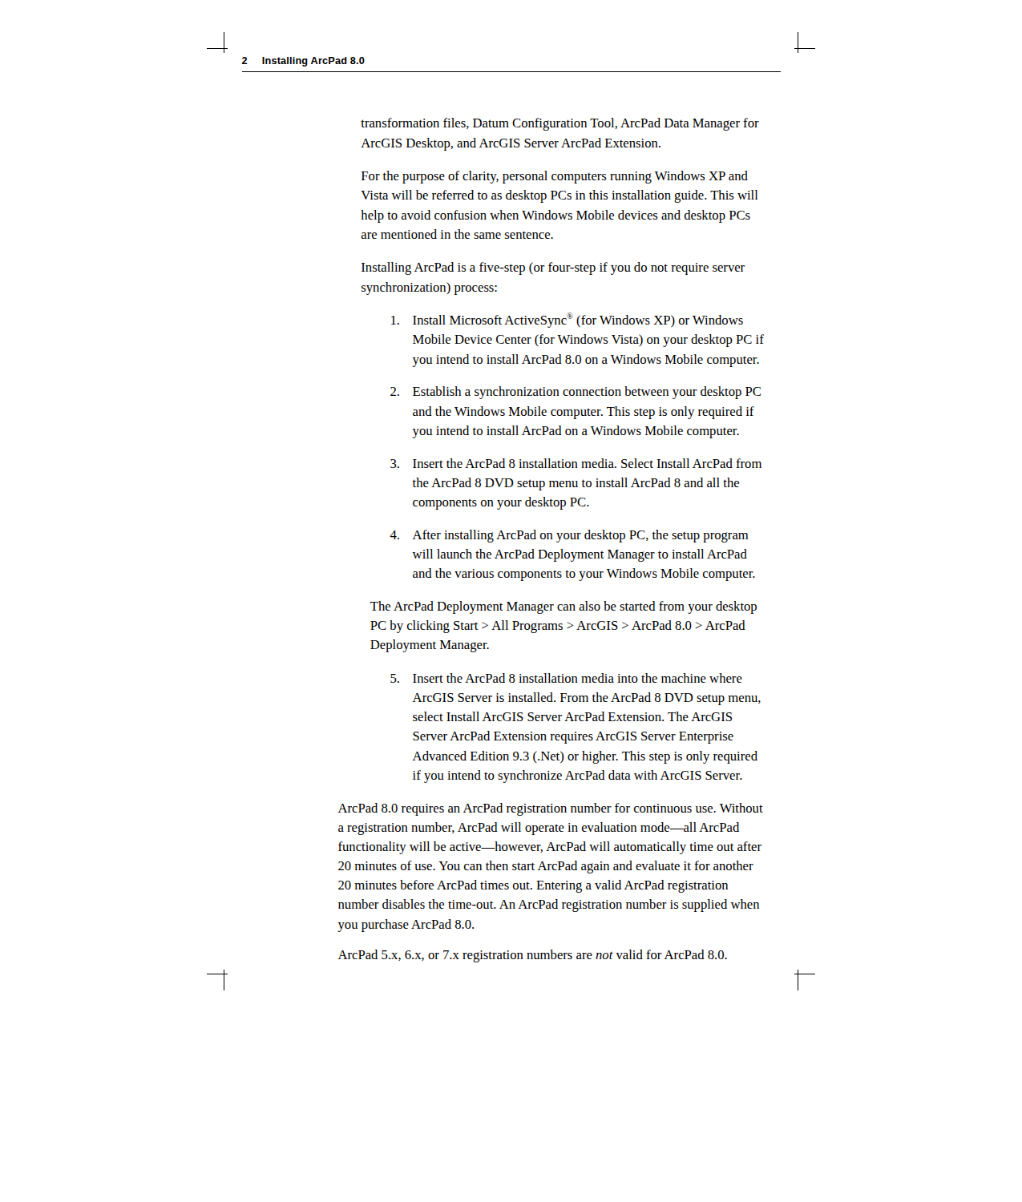2 Installing ArcPad 8.0
transformation files, Datum Configuration Tool, ArcPad Data Manager for ArcGIS Desktop, and ArcGIS Server ArcPad Extension.
For the purpose of clarity, personal computers running Windows XP and Vista will be referred to as desktop PCs in this installation guide. This will help to avoid confusion when Windows Mobile devices and desktop PCs are mentioned in the same sentence.
Installing ArcPad is a five-step (or four-step if you do not require server synchronization) process:
Install Microsoft ActiveSync® (for Windows XP) or Windows Mobile Device Center (for Windows Vista) on your desktop PC if you intend to install ArcPad 8.0 on a Windows Mobile computer.
Establish a synchronization connection between your desktop PC and the Windows Mobile computer. This step is only required if you intend to install ArcPad on a Windows Mobile computer.
Insert the ArcPad 8 installation media. Select Install ArcPad from the ArcPad 8 DVD setup menu to install ArcPad 8 and all the components on your desktop PC.
After installing ArcPad on your desktop PC, the setup program will launch the ArcPad Deployment Manager to install ArcPad and the various components to your Windows Mobile computer.
The ArcPad Deployment Manager can also be started from your desktop PC by clicking Start > All Programs > ArcGIS > ArcPad 8.0 > ArcPad Deployment Manager.
Insert the ArcPad 8 installation media into the machine where ArcGIS Server is installed. From the ArcPad 8 DVD setup menu, select Install ArcGIS Server ArcPad Extension. The ArcGIS Server ArcPad Extension requires ArcGIS Server Enterprise Advanced Edition 9.3 (.Net) or higher. This step is only required if you intend to synchronize ArcPad data with ArcGIS Server.
ArcPad 8.0 requires an ArcPad registration number for continuous use. Without a registration number, ArcPad will operate in evaluation mode—all ArcPad functionality will be active—however, ArcPad will automatically time out after 20 minutes of use. You can then start ArcPad again and evaluate it for another 20 minutes before ArcPad times out. Entering a valid ArcPad registration number disables the time-out. An ArcPad registration number is supplied when you purchase ArcPad 8.0.
ArcPad 5.x, 6.x, or 7.x registration numbers are not valid for ArcPad 8.0.